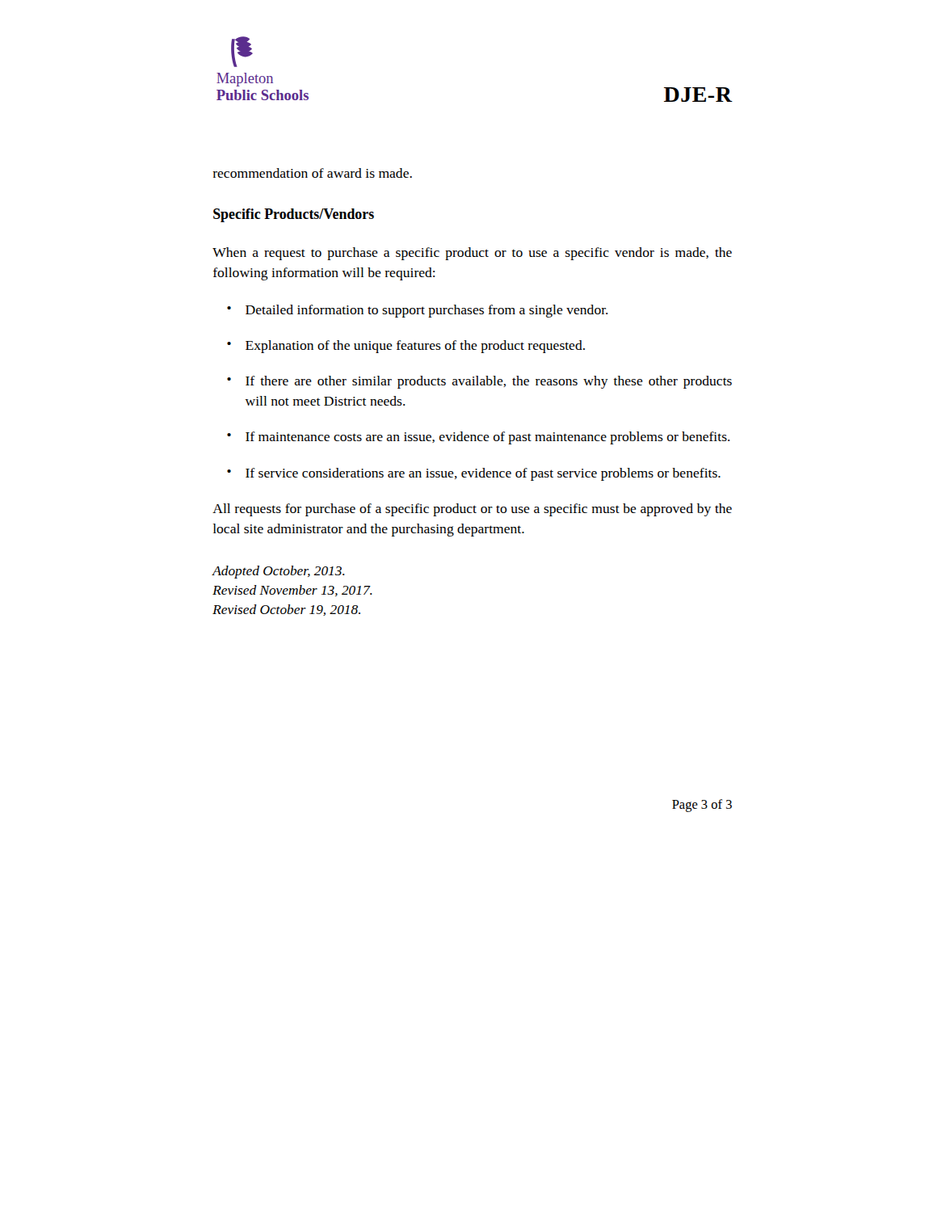DJE-R
recommendation of award is made.
Specific Products/Vendors
When a request to purchase a specific product or to use a specific vendor is made, the following information will be required:
Detailed information to support purchases from a single vendor.
Explanation of the unique features of the product requested.
If there are other similar products available, the reasons why these other products will not meet District needs.
If maintenance costs are an issue, evidence of past maintenance problems or benefits.
If service considerations are an issue, evidence of past service problems or benefits.
All requests for purchase of a specific product or to use a specific must be approved by the local site administrator and the purchasing department.
Adopted October, 2013.
Revised November 13, 2017.
Revised October 19, 2018.
Page 3 of 3